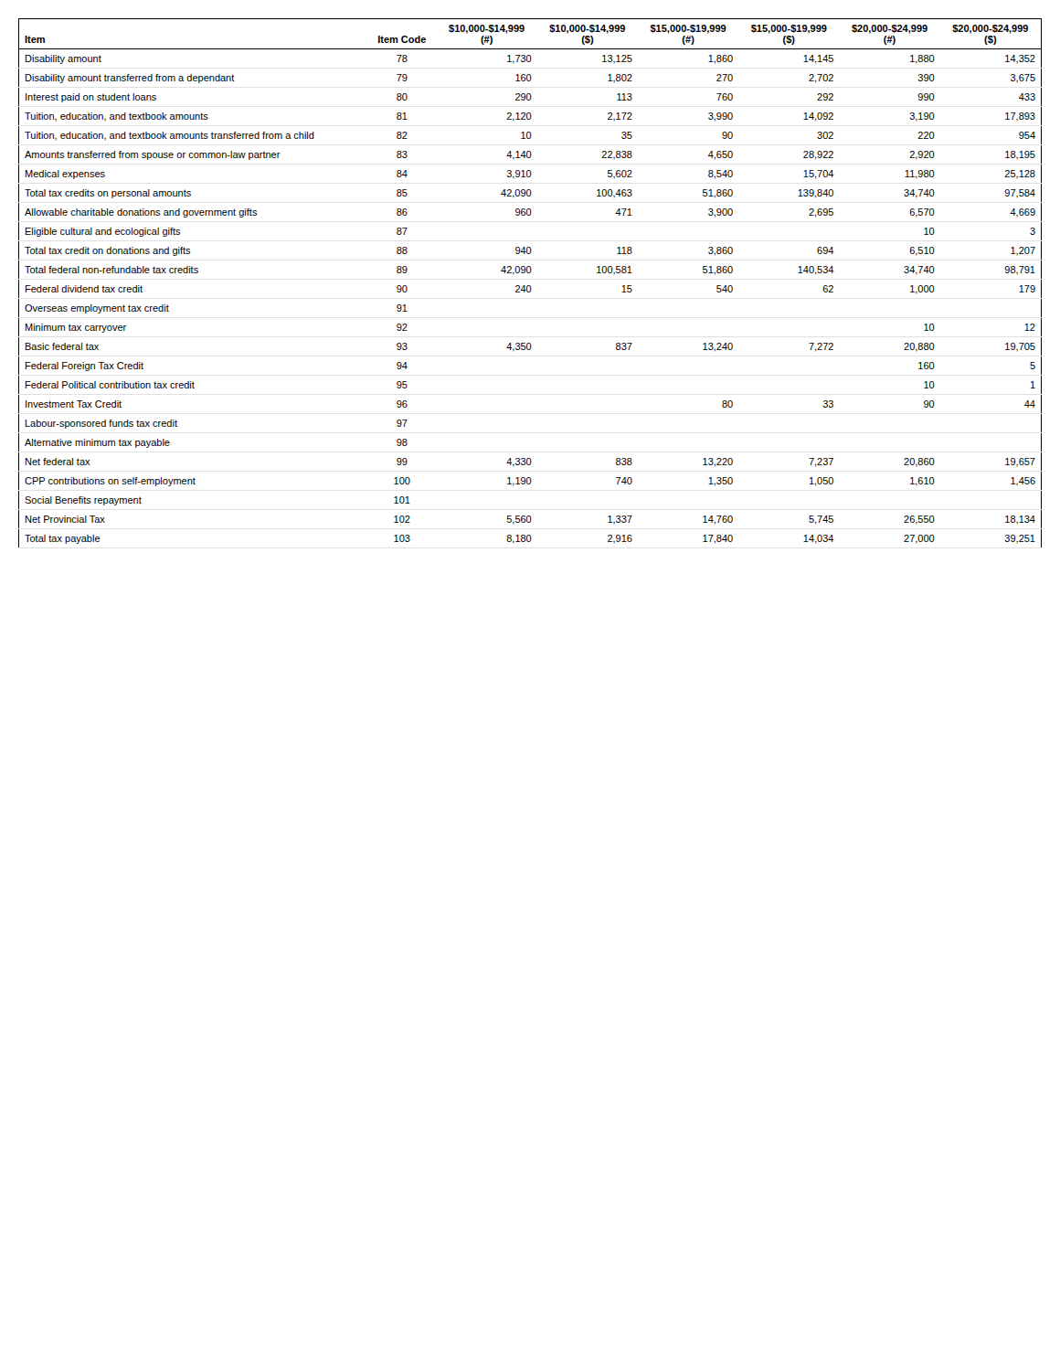| Item | Item Code | $10,000-$14,999 (#) | $10,000-$14,999 ($) | $15,000-$19,999 (#) | $15,000-$19,999 ($) | $20,000-$24,999 (#) | $20,000-$24,999 ($) |
| --- | --- | --- | --- | --- | --- | --- | --- |
| Disability amount | 78 | 1,730 | 13,125 | 1,860 | 14,145 | 1,880 | 14,352 |
| Disability amount transferred from a dependant | 79 | 160 | 1,802 | 270 | 2,702 | 390 | 3,675 |
| Interest paid on student loans | 80 | 290 | 113 | 760 | 292 | 990 | 433 |
| Tuition, education, and textbook amounts | 81 | 2,120 | 2,172 | 3,990 | 14,092 | 3,190 | 17,893 |
| Tuition, education, and textbook amounts transferred from a child | 82 | 10 | 35 | 90 | 302 | 220 | 954 |
| Amounts transferred from spouse or common-law partner | 83 | 4,140 | 22,838 | 4,650 | 28,922 | 2,920 | 18,195 |
| Medical expenses | 84 | 3,910 | 5,602 | 8,540 | 15,704 | 11,980 | 25,128 |
| Total tax credits on personal amounts | 85 | 42,090 | 100,463 | 51,860 | 139,840 | 34,740 | 97,584 |
| Allowable charitable donations and government gifts | 86 | 960 | 471 | 3,900 | 2,695 | 6,570 | 4,669 |
| Eligible cultural and ecological gifts | 87 | | | | | 10 | 3 |
| Total tax credit on donations and gifts | 88 | 940 | 118 | 3,860 | 694 | 6,510 | 1,207 |
| Total federal non-refundable tax credits | 89 | 42,090 | 100,581 | 51,860 | 140,534 | 34,740 | 98,791 |
| Federal dividend tax credit | 90 | 240 | 15 | 540 | 62 | 1,000 | 179 |
| Overseas employment tax credit | 91 | | | | | | |
| Minimum tax carryover | 92 | | | | | 10 | 12 |
| Basic federal tax | 93 | 4,350 | 837 | 13,240 | 7,272 | 20,880 | 19,705 |
| Federal Foreign Tax Credit | 94 | | | | | 160 | 5 |
| Federal Political contribution tax credit | 95 | | | | | 10 | 1 |
| Investment Tax Credit | 96 | | | 80 | 33 | 90 | 44 |
| Labour-sponsored funds tax credit | 97 | | | | | | |
| Alternative minimum tax payable | 98 | | | | | | |
| Net federal tax | 99 | 4,330 | 838 | 13,220 | 7,237 | 20,860 | 19,657 |
| CPP contributions on self-employment | 100 | 1,190 | 740 | 1,350 | 1,050 | 1,610 | 1,456 |
| Social Benefits repayment | 101 | | | | | | |
| Net Provincial Tax | 102 | 5,560 | 1,337 | 14,760 | 5,745 | 26,550 | 18,134 |
| Total tax payable | 103 | 8,180 | 2,916 | 17,840 | 14,034 | 27,000 | 39,251 |